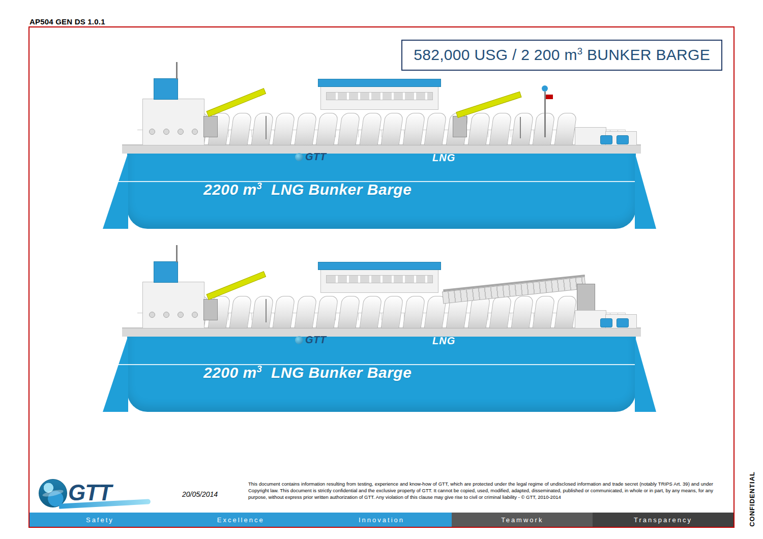AP504 GEN DS 1.0.1
582,000 USG / 2 200 m3 BUNKER BARGE
2200 m3 LNG Bunker Barge
LNG
GTT
2200 m3 LNG Bunker Barge
LNG
GTT
GTT
20/05/2014
This document contains information resulting from testing, experience and know-how of GTT, which are protected under the legal regime of undisclosed information and trade secret (notably TRIPS Art. 39) and under Copyright law. This document is strictly confidential and the exclusive property of GTT. It cannot be copied, used, modified, adapted, disseminated, published or communicated, in whole or in part, by any means, for any purpose, without express prior written authorization of GTT. Any violation of this clause may give rise to civil or criminal liability - © GTT, 2010-2014
Safety
Excellence
Innovation
Teamwork
Transparency
CONFIDENTIAL